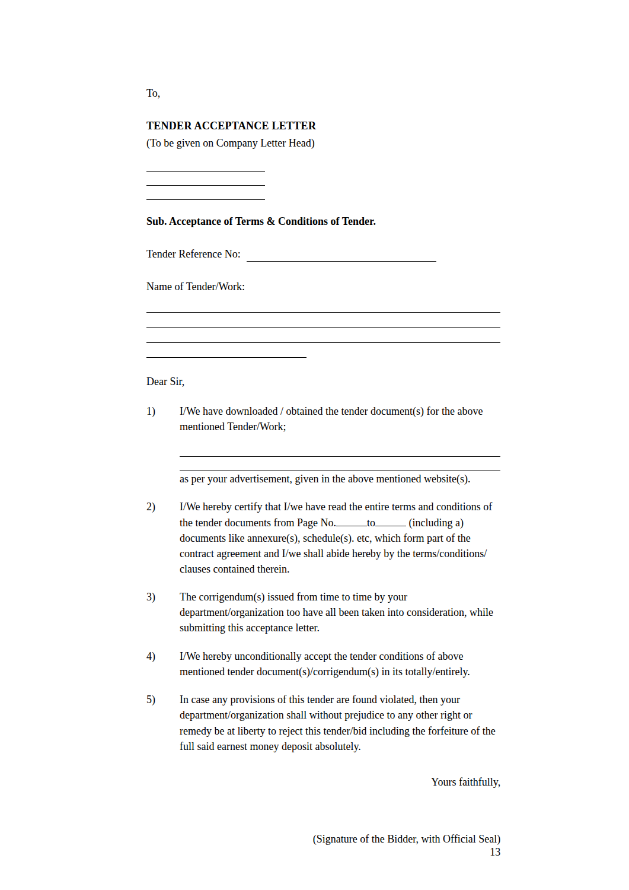To,
TENDER ACCEPTANCE LETTER
(To be given on Company Letter Head)
Sub. Acceptance of Terms & Conditions of Tender.
Tender Reference No:
Name of Tender/Work:
Dear Sir,
1) I/We have downloaded / obtained the tender document(s) for the above mentioned Tender/Work;
as per your advertisement, given in the above mentioned website(s).
2) I/We hereby certify that I/we have read the entire terms and conditions of the tender documents from Page No. to (including a) documents like annexure(s), schedule(s). etc, which form part of the contract agreement and I/we shall abide hereby by the terms/conditions/ clauses contained therein.
3) The corrigendum(s) issued from time to time by your department/organization too have all been taken into consideration, while submitting this acceptance letter.
4) I/We hereby unconditionally accept the tender conditions of above mentioned tender document(s)/corrigendum(s) in its totally/entirely.
5) In case any provisions of this tender are found violated, then your department/organization shall without prejudice to any other right or remedy be at liberty to reject this tender/bid including the forfeiture of the full said earnest money deposit absolutely.
Yours faithfully,
(Signature of the Bidder, with Official Seal)
13